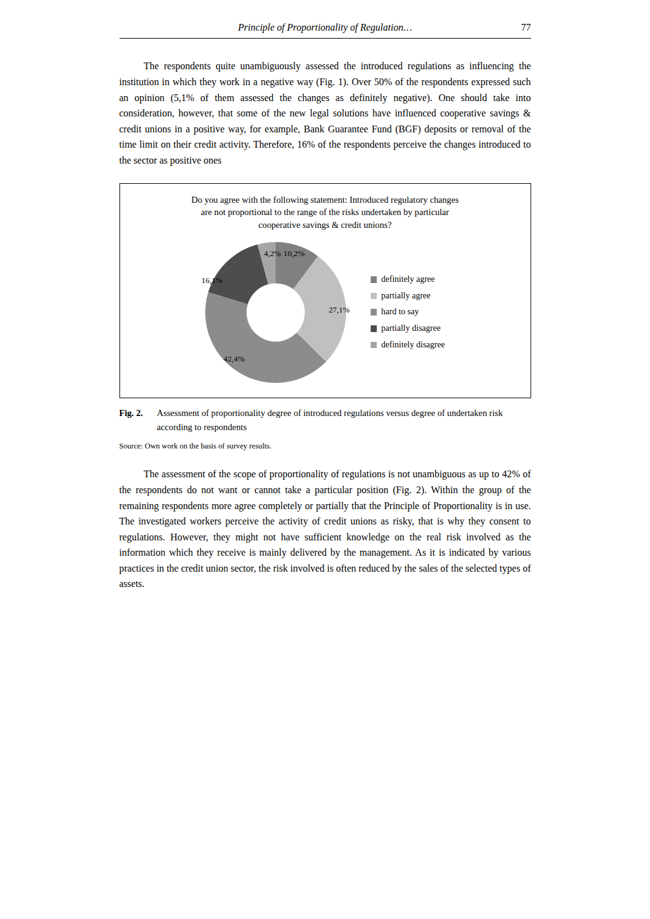Principle of Proportionality of Regulation… 77
The respondents quite unambiguously assessed the introduced regulations as influencing the institution in which they work in a negative way (Fig. 1). Over 50% of the respondents expressed such an opinion (5,1% of them assessed the changes as definitely negative). One should take into consideration, however, that some of the new legal solutions have influenced cooperative savings & credit unions in a positive way, for example, Bank Guarantee Fund (BGF) deposits or removal of the time limit on their credit activity. Therefore, 16% of the respondents perceive the changes introduced to the sector as positive ones
Do you agree with the following statement: Introduced regulatory changes
are not proportional to the range of the risks undertaken by particular
cooperative savings & credit unions?
4,2% 10,2% 27,1% 42,4% 16,1%
definitely agree
partially agree
hard to say
partially disagree
definitely disagree
Fig. 2. Assessment of proportionality degree of introduced regulations versus degree of undertaken risk according to respondents
Source: Own work on the basis of survey results.
The assessment of the scope of proportionality of regulations is not unambiguous as up to 42% of the respondents do not want or cannot take a particular position (Fig. 2). Within the group of the remaining respondents more agree completely or partially that the Principle of Proportionality is in use. The investigated workers perceive the activity of credit unions as risky, that is why they consent to regulations. However, they might not have sufficient knowledge on the real risk involved as the information which they receive is mainly delivered by the management. As it is indicated by various practices in the credit union sector, the risk involved is often reduced by the sales of the selected types of assets.